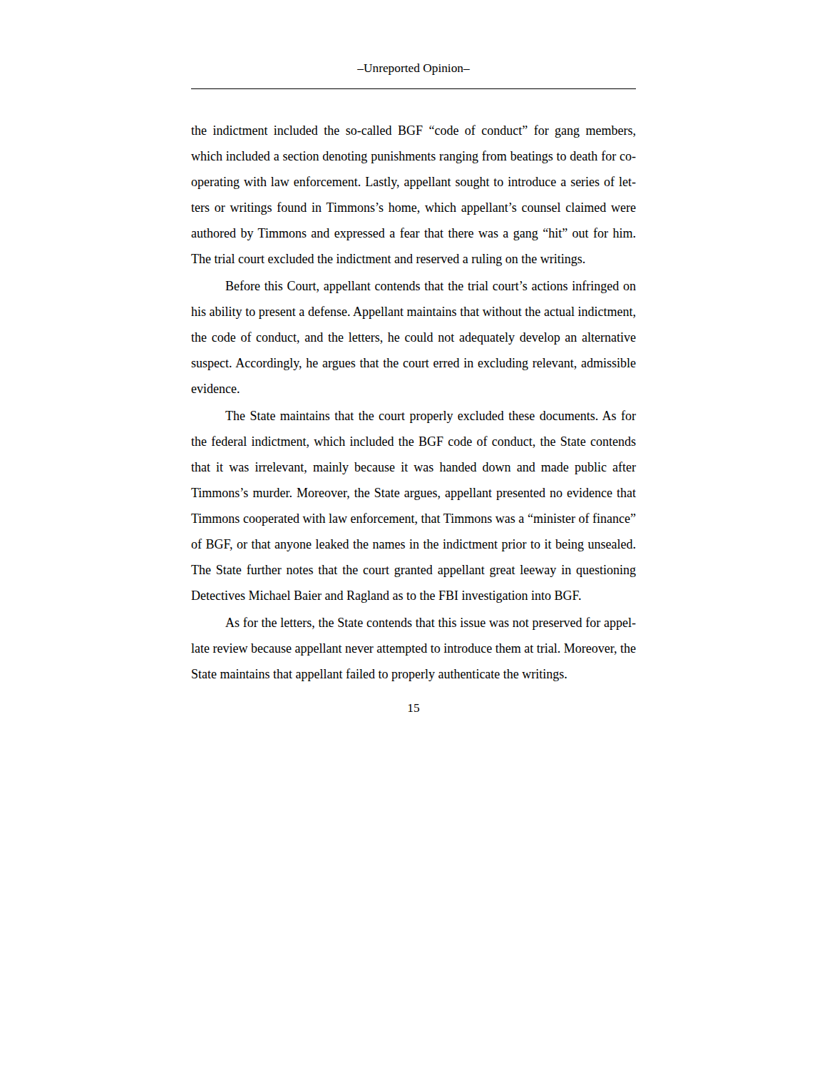–Unreported Opinion–
the indictment included the so-called BGF “code of conduct” for gang members, which included a section denoting punishments ranging from beatings to death for cooperating with law enforcement. Lastly, appellant sought to introduce a series of letters or writings found in Timmons’s home, which appellant’s counsel claimed were authored by Timmons and expressed a fear that there was a gang “hit” out for him. The trial court excluded the indictment and reserved a ruling on the writings.
Before this Court, appellant contends that the trial court’s actions infringed on his ability to present a defense. Appellant maintains that without the actual indictment, the code of conduct, and the letters, he could not adequately develop an alternative suspect. Accordingly, he argues that the court erred in excluding relevant, admissible evidence.
The State maintains that the court properly excluded these documents. As for the federal indictment, which included the BGF code of conduct, the State contends that it was irrelevant, mainly because it was handed down and made public after Timmons’s murder. Moreover, the State argues, appellant presented no evidence that Timmons cooperated with law enforcement, that Timmons was a “minister of finance” of BGF, or that anyone leaked the names in the indictment prior to it being unsealed. The State further notes that the court granted appellant great leeway in questioning Detectives Michael Baier and Ragland as to the FBI investigation into BGF.
As for the letters, the State contends that this issue was not preserved for appellate review because appellant never attempted to introduce them at trial. Moreover, the State maintains that appellant failed to properly authenticate the writings.
15